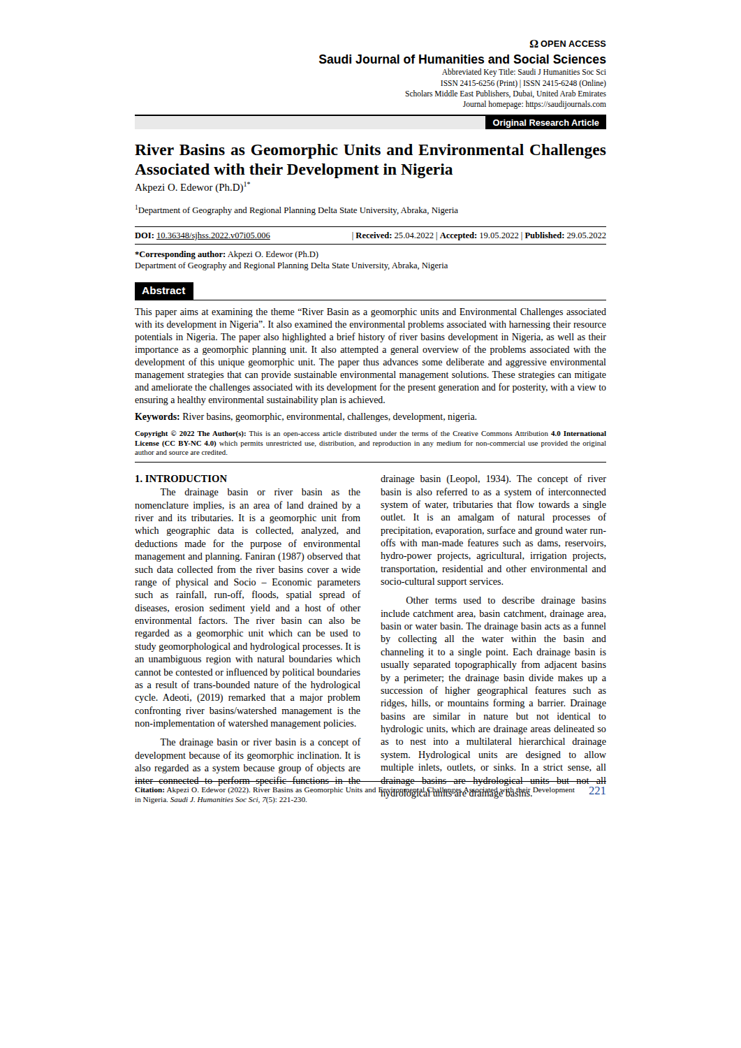ΩOPEN ACCESS
Saudi Journal of Humanities and Social Sciences
Abbreviated Key Title: Saudi J Humanities Soc Sci
ISSN 2415-6256 (Print) | ISSN 2415-6248 (Online)
Scholars Middle East Publishers, Dubai, United Arab Emirates
Journal homepage: https://saudijournals.com
Original Research Article
River Basins as Geomorphic Units and Environmental Challenges Associated with their Development in Nigeria
Akpezi O. Edewor (Ph.D)1*
1Department of Geography and Regional Planning Delta State University, Abraka, Nigeria
DOI: 10.36348/sjhss.2022.v07i05.006
| Received: 25.04.2022 | Accepted: 19.05.2022 | Published: 29.05.2022
*Corresponding author: Akpezi O. Edewor (Ph.D)
Department of Geography and Regional Planning Delta State University, Abraka, Nigeria
Abstract
This paper aims at examining the theme “River Basin as a geomorphic units and Environmental Challenges associated with its development in Nigeria”. It also examined the environmental problems associated with harnessing their resource potentials in Nigeria. The paper also highlighted a brief history of river basins development in Nigeria, as well as their importance as a geomorphic planning unit. It also attempted a general overview of the problems associated with the development of this unique geomorphic unit. The paper thus advances some deliberate and aggressive environmental management strategies that can provide sustainable environmental management solutions. These strategies can mitigate and ameliorate the challenges associated with its development for the present generation and for posterity, with a view to ensuring a healthy environmental sustainability plan is achieved.
Keywords: River basins, geomorphic, environmental, challenges, development, nigeria.
Copyright © 2022 The Author(s): This is an open-access article distributed under the terms of the Creative Commons Attribution 4.0 International License (CC BY-NC 4.0) which permits unrestricted use, distribution, and reproduction in any medium for non-commercial use provided the original author and source are credited.
1. INTRODUCTION
The drainage basin or river basin as the nomenclature implies, is an area of land drained by a river and its tributaries. It is a geomorphic unit from which geographic data is collected, analyzed, and deductions made for the purpose of environmental management and planning. Faniran (1987) observed that such data collected from the river basins cover a wide range of physical and Socio – Economic parameters such as rainfall, run-off, floods, spatial spread of diseases, erosion sediment yield and a host of other environmental factors. The river basin can also be regarded as a geomorphic unit which can be used to study geomorphological and hydrological processes. It is an unambiguous region with natural boundaries which cannot be contested or influenced by political boundaries as a result of trans-bounded nature of the hydrological cycle. Adeoti, (2019) remarked that a major problem confronting river basins/watershed management is the non-implementation of watershed management policies.
The drainage basin or river basin is a concept of development because of its geomorphic inclination. It is also regarded as a system because group of objects are inter connected to perform specific functions in the drainage basin (Leopol, 1934). The concept of river basin is also referred to as a system of interconnected system of water, tributaries that flow towards a single outlet. It is an amalgam of natural processes of precipitation, evaporation, surface and ground water run-offs with man-made features such as dams, reservoirs, hydro-power projects, agricultural, irrigation projects, transportation, residential and other environmental and socio-cultural support services.
Other terms used to describe drainage basins include catchment area, basin catchment, drainage area, basin or water basin. The drainage basin acts as a funnel by collecting all the water within the basin and channeling it to a single point. Each drainage basin is usually separated topographically from adjacent basins by a perimeter; the drainage basin divide makes up a succession of higher geographical features such as ridges, hills, or mountains forming a barrier. Drainage basins are similar in nature but not identical to hydrologic units, which are drainage areas delineated so as to nest into a multilateral hierarchical drainage system. Hydrological units are designed to allow multiple inlets, outlets, or sinks. In a strict sense, all drainage basins are hydrological units but not all hydrological units are drainage basins.
Citation: Akpezi O. Edewor (2022). River Basins as Geomorphic Units and Environmental Challenges Associated with their Development in Nigeria. Saudi J. Humanities Soc Sci, 7(5): 221-230.
221